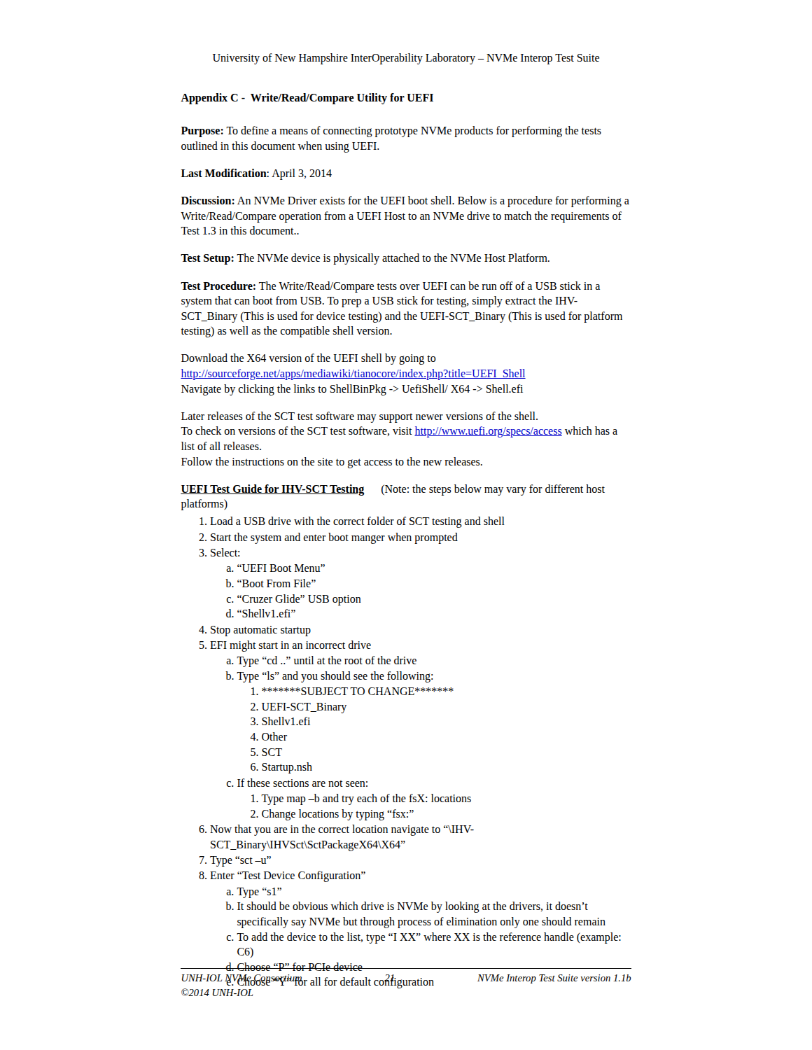University of New Hampshire InterOperability Laboratory – NVMe Interop Test Suite
Appendix C - Write/Read/Compare Utility for UEFI
Purpose: To define a means of connecting prototype NVMe products for performing the tests outlined in this document when using UEFI.
Last Modification: April 3, 2014
Discussion: An NVMe Driver exists for the UEFI boot shell. Below is a procedure for performing a Write/Read/Compare operation from a UEFI Host to an NVMe drive to match the requirements of Test 1.3 in this document..
Test Setup: The NVMe device is physically attached to the NVMe Host Platform.
Test Procedure: The Write/Read/Compare tests over UEFI can be run off of a USB stick in a system that can boot from USB. To prep a USB stick for testing, simply extract the IHV-SCT_Binary (This is used for device testing) and the UEFI-SCT_Binary (This is used for platform testing) as well as the compatible shell version.
Download the X64 version of the UEFI shell by going to
http://sourceforge.net/apps/mediawiki/tianocore/index.php?title=UEFI_Shell
Navigate by clicking the links to ShellBinPkg -> UefiShell/ X64 -> Shell.efi
Later releases of the SCT test software may support newer versions of the shell.
To check on versions of the SCT test software, visit http://www.uefi.org/specs/access which has a list of all releases.
Follow the instructions on the site to get access to the new releases.
UEFI Test Guide for IHV-SCT Testing (Note: the steps below may vary for different host platforms)
Load a USB drive with the correct folder of SCT testing and shell
Start the system and enter boot manger when prompted
Select:
“UEFI Boot Menu”
“Boot From File”
“Cruzer Glide” USB option
“Shellv1.efi”
Stop automatic startup
EFI might start in an incorrect drive
Type “cd ..” until at the root of the drive
Type “ls” and you should see the following:
*******SUBJECT TO CHANGE*******
UEFI-SCT_Binary
Shellv1.efi
Other
SCT
Startup.nsh
If these sections are not seen:
Type map –b and try each of the fsX: locations
Change locations by typing “fsx:”
Now that you are in the correct location navigate to “\IHV-SCT_Binary\IHVSct\SctPackageX64\X64”
Type “sct –u”
Enter “Test Device Configuration”
Type “s1”
It should be obvious which drive is NVMe by looking at the drivers, it doesn’t specifically say NVMe but through process of elimination only one should remain
To add the device to the list, type “I XX” where XX is the reference handle (example: C6)
Choose “P” for PCIe device
Choose “Y” for all for default configuration
UNH-IOL NVMe Consortium 21 NVMe Interop Test Suite version 1.1b
©2014 UNH-IOL